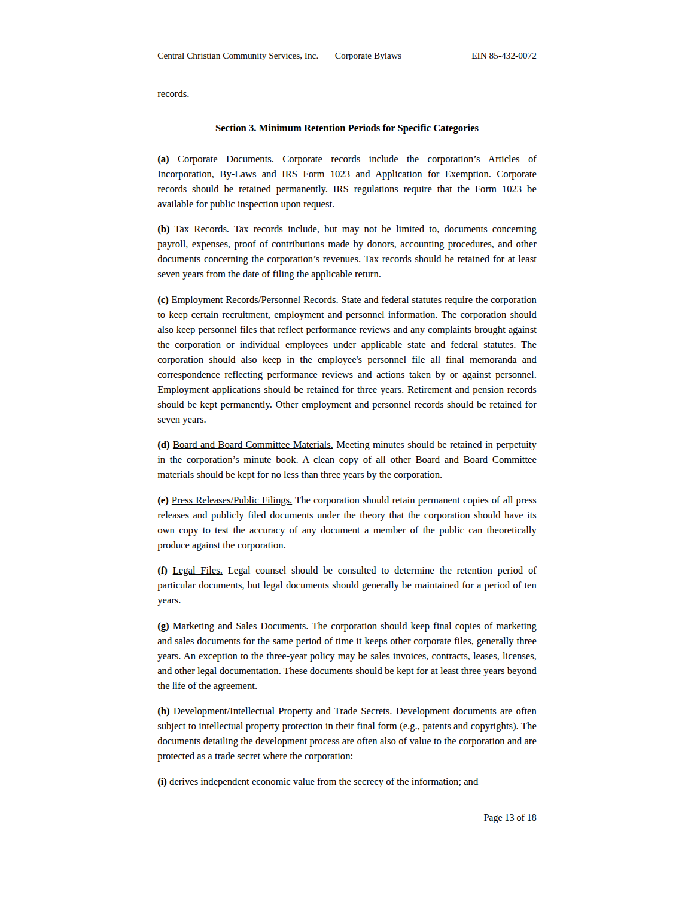Central Christian Community Services, Inc. Corporate Bylaws EIN 85-432-0072
records.
Section 3. Minimum Retention Periods for Specific Categories
(a) Corporate Documents. Corporate records include the corporation’s Articles of Incorporation, By-Laws and IRS Form 1023 and Application for Exemption. Corporate records should be retained permanently. IRS regulations require that the Form 1023 be available for public inspection upon request.
(b) Tax Records. Tax records include, but may not be limited to, documents concerning payroll, expenses, proof of contributions made by donors, accounting procedures, and other documents concerning the corporation’s revenues. Tax records should be retained for at least seven years from the date of filing the applicable return.
(c) Employment Records/Personnel Records. State and federal statutes require the corporation to keep certain recruitment, employment and personnel information. The corporation should also keep personnel files that reflect performance reviews and any complaints brought against the corporation or individual employees under applicable state and federal statutes. The corporation should also keep in the employee's personnel file all final memoranda and correspondence reflecting performance reviews and actions taken by or against personnel. Employment applications should be retained for three years. Retirement and pension records should be kept permanently. Other employment and personnel records should be retained for seven years.
(d) Board and Board Committee Materials. Meeting minutes should be retained in perpetuity in the corporation’s minute book. A clean copy of all other Board and Board Committee materials should be kept for no less than three years by the corporation.
(e) Press Releases/Public Filings. The corporation should retain permanent copies of all press releases and publicly filed documents under the theory that the corporation should have its own copy to test the accuracy of any document a member of the public can theoretically produce against the corporation.
(f) Legal Files. Legal counsel should be consulted to determine the retention period of particular documents, but legal documents should generally be maintained for a period of ten years.
(g) Marketing and Sales Documents. The corporation should keep final copies of marketing and sales documents for the same period of time it keeps other corporate files, generally three years. An exception to the three-year policy may be sales invoices, contracts, leases, licenses, and other legal documentation. These documents should be kept for at least three years beyond the life of the agreement.
(h) Development/Intellectual Property and Trade Secrets. Development documents are often subject to intellectual property protection in their final form (e.g., patents and copyrights). The documents detailing the development process are often also of value to the corporation and are protected as a trade secret where the corporation:
(i) derives independent economic value from the secrecy of the information; and
Page 13 of 18